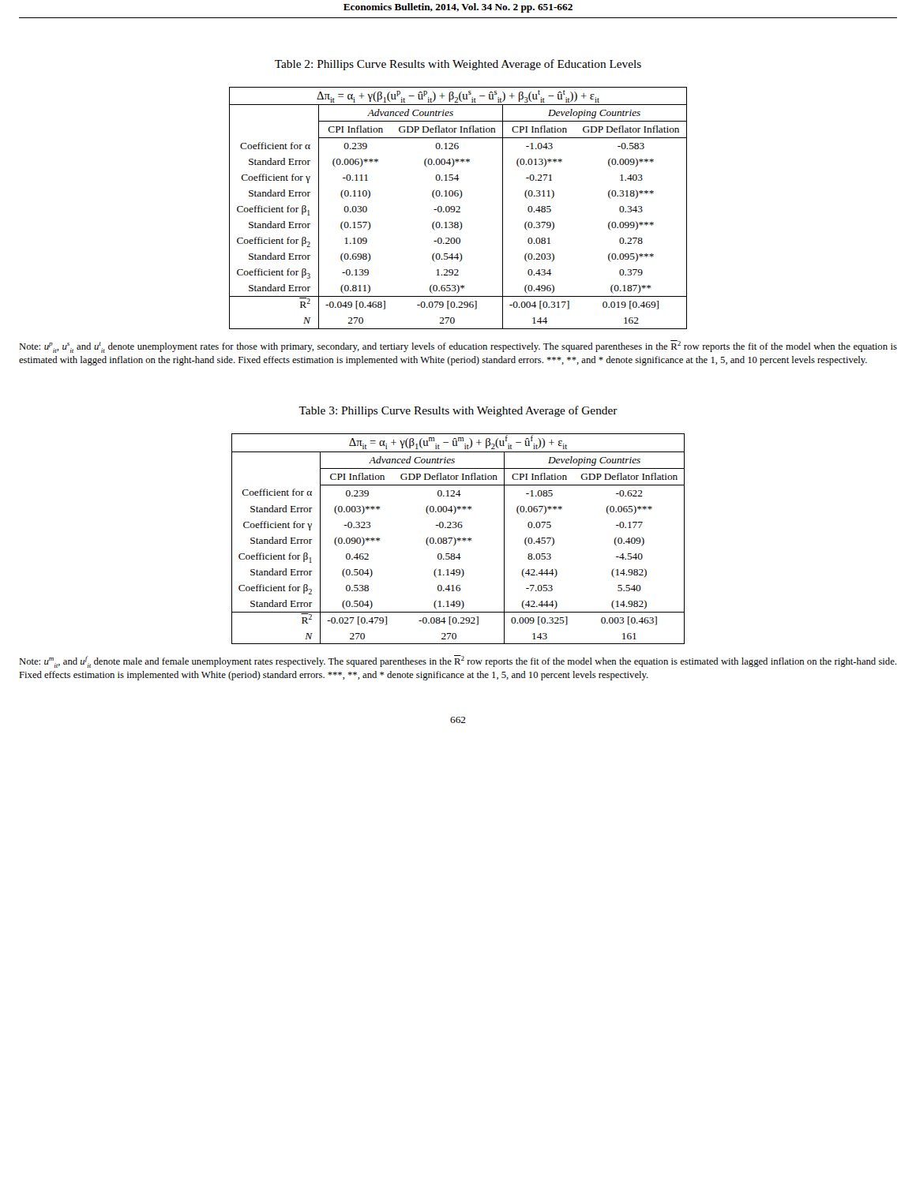Economics Bulletin, 2014, Vol. 34 No. 2 pp. 651-662
Table 2: Phillips Curve Results with Weighted Average of Education Levels
| Δπ it = α i + γ(β 1 (u p it − û p it ) + β 2 (u s it − û s it ) + β 3 (u t it − û t it )) + ε it |
| | Advanced Countries | Developing Countries |
| | CPI Inflation | GDP Deflator Inflation | CPI Inflation | GDP Deflator Inflation |
| Coefficient for α | 0.239 | 0.126 | -1.043 | -0.583 |
| Standard Error | (0.006)*** | (0.004)*** | (0.013)*** | (0.009)*** |
| Coefficient for γ | -0.111 | 0.154 | -0.271 | 1.403 |
| Standard Error | (0.110) | (0.106) | (0.311) | (0.318)*** |
| Coefficient for β 1 | 0.030 | -0.092 | 0.485 | 0.343 |
| Standard Error | (0.157) | (0.138) | (0.379) | (0.099)*** |
| Coefficient for β 2 | 1.109 | -0.200 | 0.081 | 0.278 |
| Standard Error | (0.698) | (0.544) | (0.203) | (0.095)*** |
| Coefficient for β 3 | -0.139 | 1.292 | 0.434 | 0.379 |
| Standard Error | (0.811) | (0.653)* | (0.496) | (0.187)** |
| R 2 | -0.049 [0.468] | -0.079 [0.296] | -0.004 [0.317] | 0.019 [0.469] |
| N | 270 | 270 | 144 | 162 |
Note: upit, usit and utit denote unemployment rates for those with primary, secondary, and tertiary levels of education respectively. The squared parentheses in the R2 row reports the fit of the model when the equation is estimated with lagged inflation on the right-hand side. Fixed effects estimation is implemented with White (period) standard errors. ***, **, and * denote significance at the 1, 5, and 10 percent levels respectively.
Table 3: Phillips Curve Results with Weighted Average of Gender
| Δπ it = α i + γ(β 1 (u m it − û m it ) + β 2 (u f it − û f it )) + ε it |
| | Advanced Countries | Developing Countries |
| | CPI Inflation | GDP Deflator Inflation | CPI Inflation | GDP Deflator Inflation |
| Coefficient for α | 0.239 | 0.124 | -1.085 | -0.622 |
| Standard Error | (0.003)*** | (0.004)*** | (0.067)*** | (0.065)*** |
| Coefficient for γ | -0.323 | -0.236 | 0.075 | -0.177 |
| Standard Error | (0.090)*** | (0.087)*** | (0.457) | (0.409) |
| Coefficient for β 1 | 0.462 | 0.584 | 8.053 | -4.540 |
| Standard Error | (0.504) | (1.149) | (42.444) | (14.982) |
| Coefficient for β 2 | 0.538 | 0.416 | -7.053 | 5.540 |
| Standard Error | (0.504) | (1.149) | (42.444) | (14.982) |
| R 2 | -0.027 [0.479] | -0.084 [0.292] | 0.009 [0.325] | 0.003 [0.463] |
| N | 270 | 270 | 143 | 161 |
Note: umit, and ufit denote male and female unemployment rates respectively. The squared parentheses in the R2 row reports the fit of the model when the equation is estimated with lagged inflation on the right-hand side. Fixed effects estimation is implemented with White (period) standard errors. ***, **, and * denote significance at the 1, 5, and 10 percent levels respectively.
662